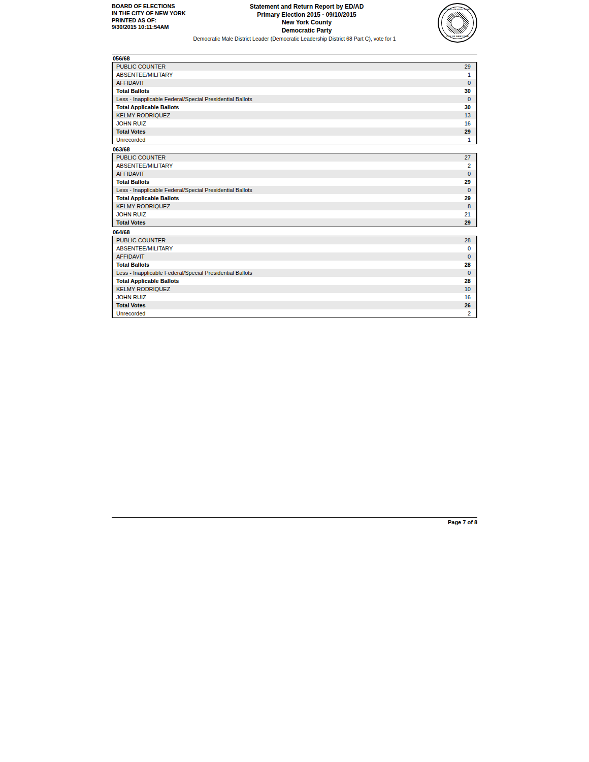BOARD OF ELECTIONS
IN THE CITY OF NEW YORK
PRINTED AS OF:
9/30/2015 10:11:54AM
BOARD OF ELECTIONS
CITY OF NEW YORK
Statement and Return Report by ED/AD
Primary Election 2015 - 09/10/2015
New York County
Democratic Party
Democratic Male District Leader (Democratic Leadership District 68 Part C), vote for 1
056/68
| PUBLIC COUNTER | 29 |
| ABSENTEE/MILITARY | 1 |
| AFFIDAVIT | 0 |
| Total Ballots | 30 |
| Less - Inapplicable Federal/Special Presidential Ballots | 0 |
| Total Applicable Ballots | 30 |
| KELMY RODRIQUEZ | 13 |
| JOHN RUIZ | 16 |
| Total Votes | 29 |
| Unrecorded | 1 |
063/68
| PUBLIC COUNTER | 27 |
| ABSENTEE/MILITARY | 2 |
| AFFIDAVIT | 0 |
| Total Ballots | 29 |
| Less - Inapplicable Federal/Special Presidential Ballots | 0 |
| Total Applicable Ballots | 29 |
| KELMY RODRIQUEZ | 8 |
| JOHN RUIZ | 21 |
| Total Votes | 29 |
064/68
| PUBLIC COUNTER | 28 |
| ABSENTEE/MILITARY | 0 |
| AFFIDAVIT | 0 |
| Total Ballots | 28 |
| Less - Inapplicable Federal/Special Presidential Ballots | 0 |
| Total Applicable Ballots | 28 |
| KELMY RODRIQUEZ | 10 |
| JOHN RUIZ | 16 |
| Total Votes | 26 |
| Unrecorded | 2 |
Page 7 of 8